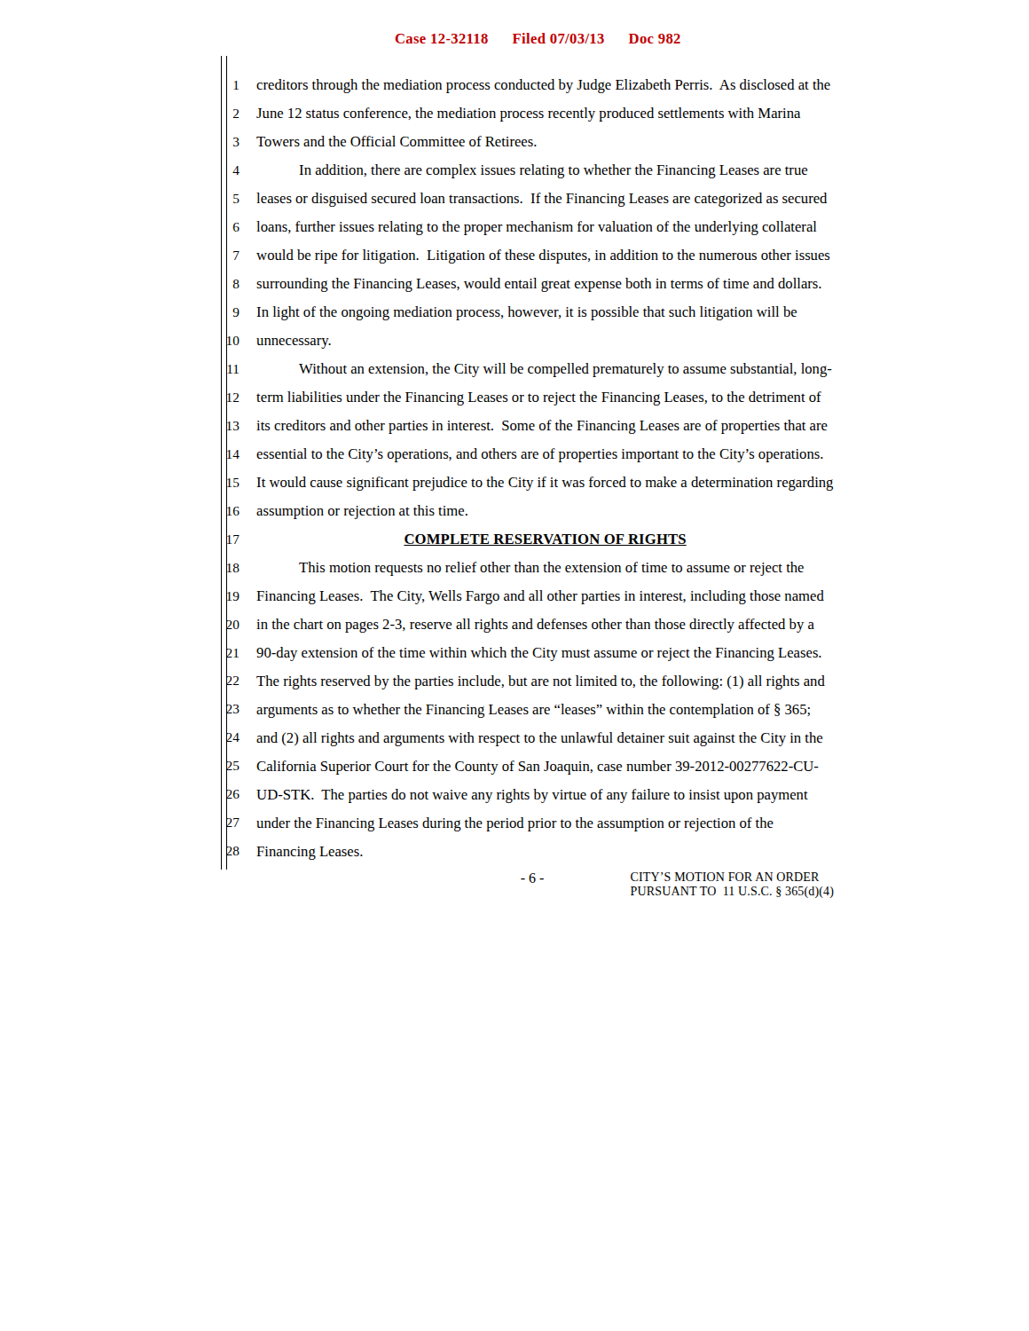Case 12-32118 Filed 07/03/13 Doc 982
1
2
3
4
5
6
7
8
9
10
11
12
13
14
15
16
17
18
19
20
21
22
23
24
25
26
27
28
creditors through the mediation process conducted by Judge Elizabeth Perris. As disclosed at the June 12 status conference, the mediation process recently produced settlements with Marina Towers and the Official Committee of Retirees.
In addition, there are complex issues relating to whether the Financing Leases are true leases or disguised secured loan transactions. If the Financing Leases are categorized as secured loans, further issues relating to the proper mechanism for valuation of the underlying collateral would be ripe for litigation. Litigation of these disputes, in addition to the numerous other issues surrounding the Financing Leases, would entail great expense both in terms of time and dollars. In light of the ongoing mediation process, however, it is possible that such litigation will be unnecessary.
Without an extension, the City will be compelled prematurely to assume substantial, long-term liabilities under the Financing Leases or to reject the Financing Leases, to the detriment of its creditors and other parties in interest. Some of the Financing Leases are of properties that are essential to the City’s operations, and others are of properties important to the City’s operations. It would cause significant prejudice to the City if it was forced to make a determination regarding assumption or rejection at this time.
COMPLETE RESERVATION OF RIGHTS
This motion requests no relief other than the extension of time to assume or reject the Financing Leases. The City, Wells Fargo and all other parties in interest, including those named in the chart on pages 2-3, reserve all rights and defenses other than those directly affected by a 90-day extension of the time within which the City must assume or reject the Financing Leases. The rights reserved by the parties include, but are not limited to, the following: (1) all rights and arguments as to whether the Financing Leases are “leases” within the contemplation of § 365; and (2) all rights and arguments with respect to the unlawful detainer suit against the City in the California Superior Court for the County of San Joaquin, case number 39-2012-00277622-CU-UD-STK. The parties do not waive any rights by virtue of any failure to insist upon payment under the Financing Leases during the period prior to the assumption or rejection of the Financing Leases.
- 6 -
CITY’S MOTION FOR AN ORDER
PURSUANT TO 11 U.S.C. § 365(d)(4)